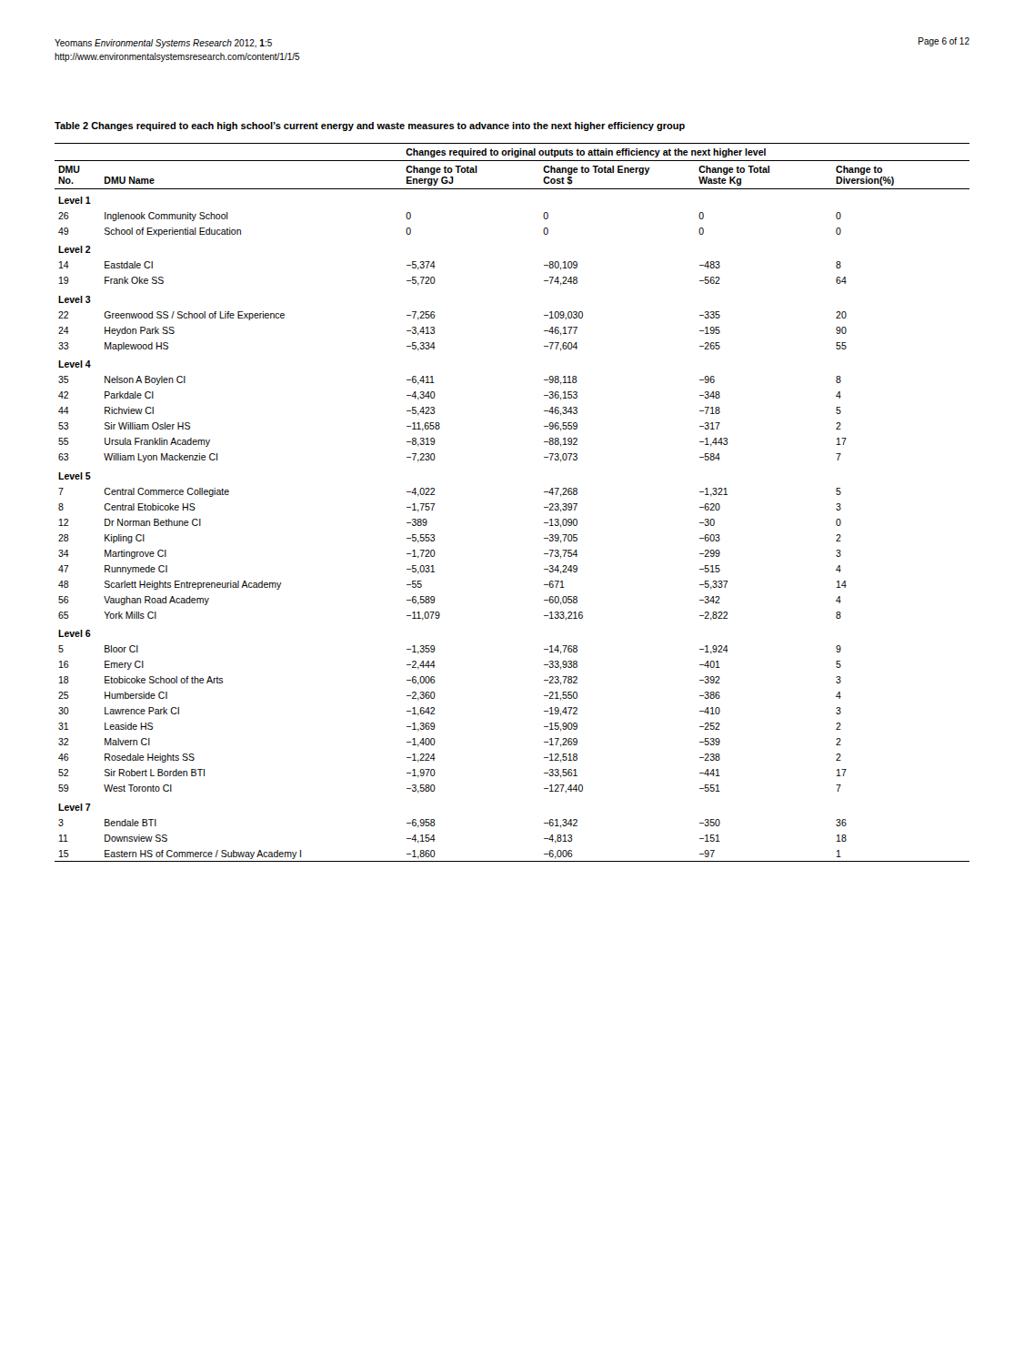Yeomans Environmental Systems Research 2012, 1:5
http://www.environmentalsystemsresearch.com/content/1/1/5
Page 6 of 12
Table 2 Changes required to each high school’s current energy and waste measures to advance into the next higher efficiency group
| | | Changes required to original outputs to attain efficiency at the next higher level |
| --- | --- | --- |
| DMU No. | DMU Name | Change to Total Energy GJ | Change to Total Energy Cost $ | Change to Total Waste Kg | Change to Diversion(%) |
| Level 1 |
| 26 | Inglenook Community School | 0 | 0 | 0 | 0 |
| 49 | School of Experiential Education | 0 | 0 | 0 | 0 |
| Level 2 |
| 14 | Eastdale CI | −5,374 | −80,109 | −483 | 8 |
| 19 | Frank Oke SS | −5,720 | −74,248 | −562 | 64 |
| Level 3 |
| 22 | Greenwood SS / School of Life Experience | −7,256 | −109,030 | −335 | 20 |
| 24 | Heydon Park SS | −3,413 | −46,177 | −195 | 90 |
| 33 | Maplewood HS | −5,334 | −77,604 | −265 | 55 |
| Level 4 |
| 35 | Nelson A Boylen CI | −6,411 | −98,118 | −96 | 8 |
| 42 | Parkdale CI | −4,340 | −36,153 | −348 | 4 |
| 44 | Richview CI | −5,423 | −46,343 | −718 | 5 |
| 53 | Sir William Osler HS | −11,658 | −96,559 | −317 | 2 |
| 55 | Ursula Franklin Academy | −8,319 | −88,192 | −1,443 | 17 |
| 63 | William Lyon Mackenzie CI | −7,230 | −73,073 | −584 | 7 |
| Level 5 |
| 7 | Central Commerce Collegiate | −4,022 | −47,268 | −1,321 | 5 |
| 8 | Central Etobicoke HS | −1,757 | −23,397 | −620 | 3 |
| 12 | Dr Norman Bethune CI | −389 | −13,090 | −30 | 0 |
| 28 | Kipling CI | −5,553 | −39,705 | −603 | 2 |
| 34 | Martingrove CI | −1,720 | −73,754 | −299 | 3 |
| 47 | Runnymede CI | −5,031 | −34,249 | −515 | 4 |
| 48 | Scarlett Heights Entrepreneurial Academy | −55 | −671 | −5,337 | 14 |
| 56 | Vaughan Road Academy | −6,589 | −60,058 | −342 | 4 |
| 65 | York Mills CI | −11,079 | −133,216 | −2,822 | 8 |
| Level 6 |
| 5 | Bloor CI | −1,359 | −14,768 | −1,924 | 9 |
| 16 | Emery CI | −2,444 | −33,938 | −401 | 5 |
| 18 | Etobicoke School of the Arts | −6,006 | −23,782 | −392 | 3 |
| 25 | Humberside CI | −2,360 | −21,550 | −386 | 4 |
| 30 | Lawrence Park CI | −1,642 | −19,472 | −410 | 3 |
| 31 | Leaside HS | −1,369 | −15,909 | −252 | 2 |
| 32 | Malvern CI | −1,400 | −17,269 | −539 | 2 |
| 46 | Rosedale Heights SS | −1,224 | −12,518 | −238 | 2 |
| 52 | Sir Robert L Borden BTI | −1,970 | −33,561 | −441 | 17 |
| 59 | West Toronto CI | −3,580 | −127,440 | −551 | 7 |
| Level 7 |
| 3 | Bendale BTI | −6,958 | −61,342 | −350 | 36 |
| 11 | Downsview SS | −4,154 | −4,813 | −151 | 18 |
| 15 | Eastern HS of Commerce / Subway Academy I | −1,860 | −6,006 | −97 | 1 |